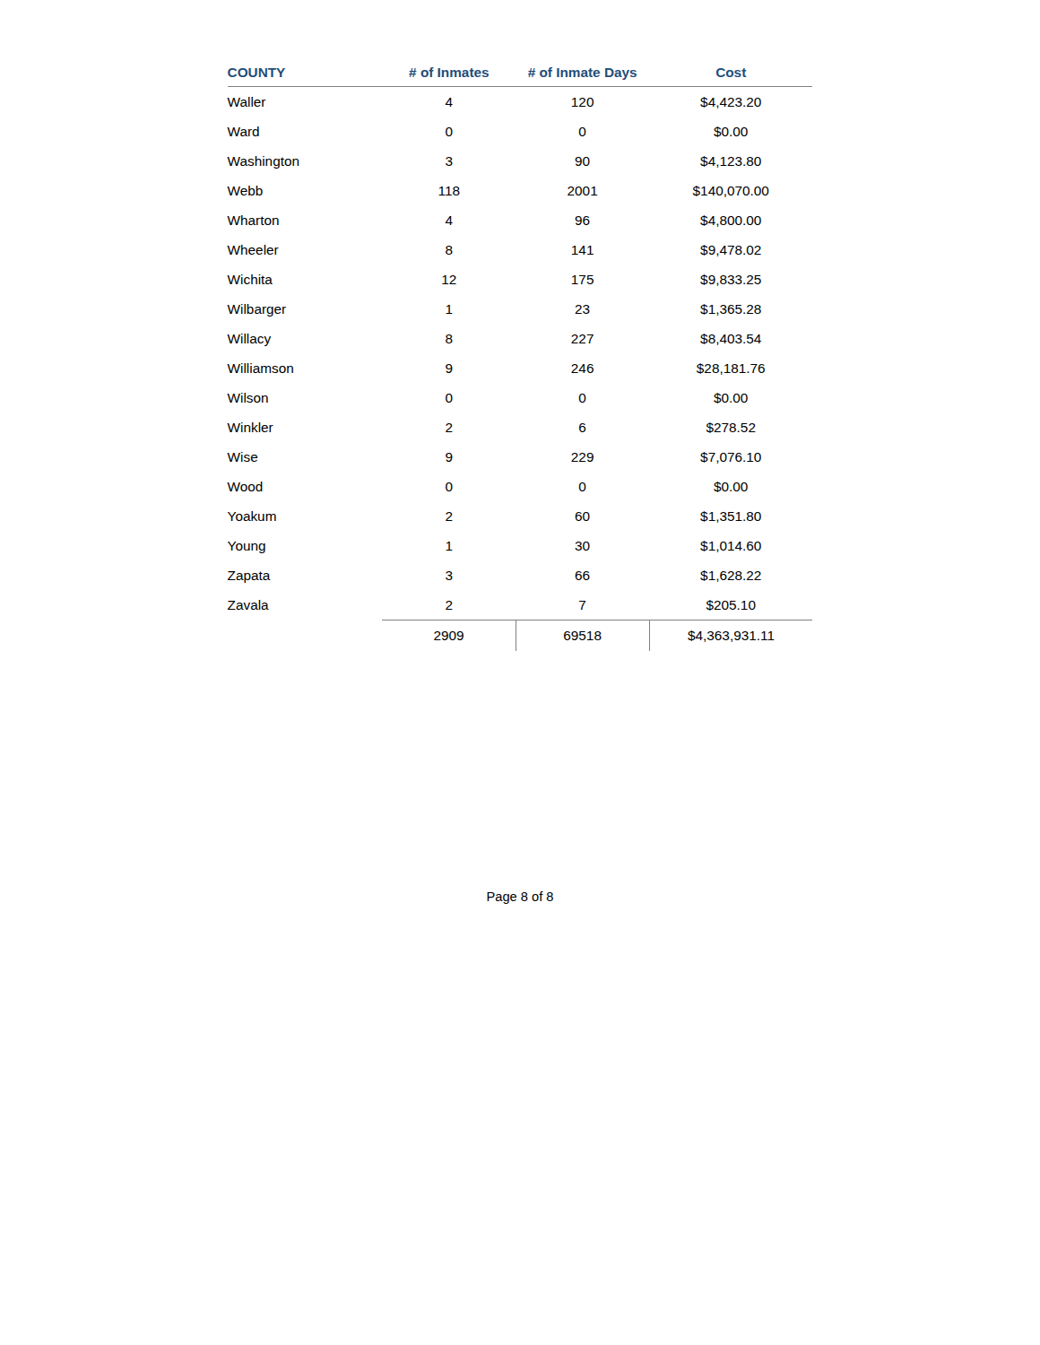| COUNTY | # of Inmates | # of Inmate Days | Cost |
| --- | --- | --- | --- |
| Waller | 4 | 120 | $4,423.20 |
| Ward | 0 | 0 | $0.00 |
| Washington | 3 | 90 | $4,123.80 |
| Webb | 118 | 2001 | $140,070.00 |
| Wharton | 4 | 96 | $4,800.00 |
| Wheeler | 8 | 141 | $9,478.02 |
| Wichita | 12 | 175 | $9,833.25 |
| Wilbarger | 1 | 23 | $1,365.28 |
| Willacy | 8 | 227 | $8,403.54 |
| Williamson | 9 | 246 | $28,181.76 |
| Wilson | 0 | 0 | $0.00 |
| Winkler | 2 | 6 | $278.52 |
| Wise | 9 | 229 | $7,076.10 |
| Wood | 0 | 0 | $0.00 |
| Yoakum | 2 | 60 | $1,351.80 |
| Young | 1 | 30 | $1,014.60 |
| Zapata | 3 | 66 | $1,628.22 |
| Zavala | 2 | 7 | $205.10 |
| | 2909 | 69518 | $4,363,931.11 |
Page 8 of 8